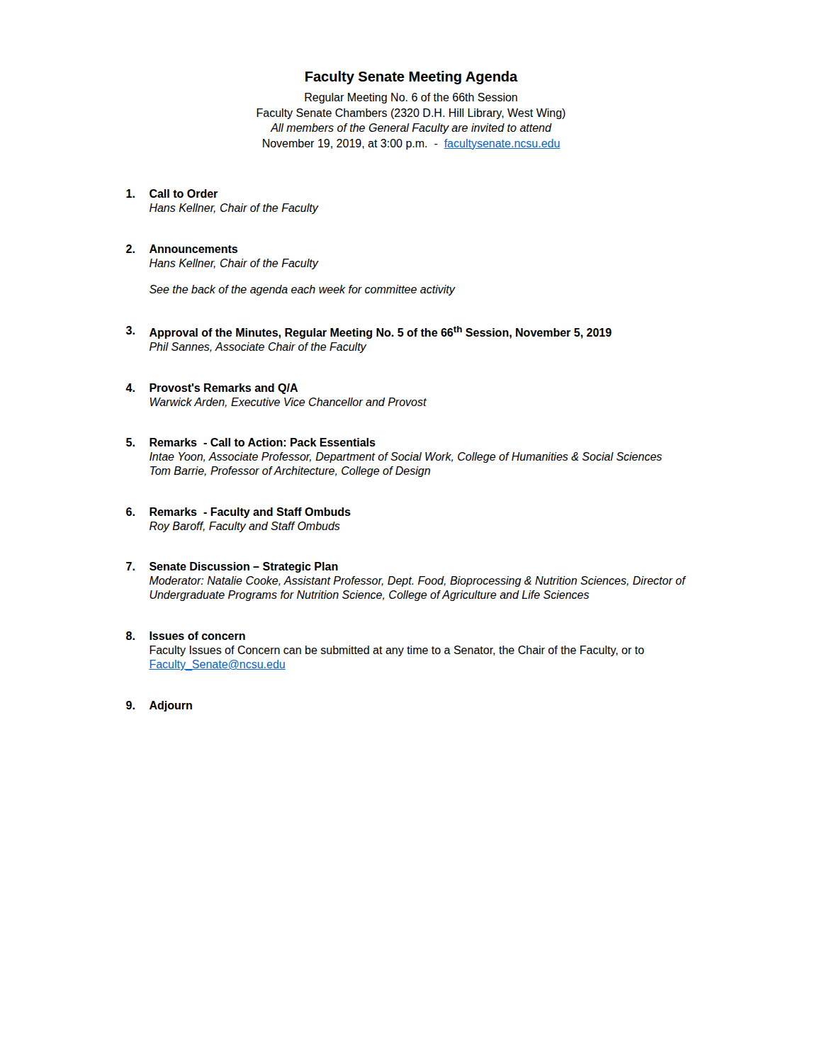Faculty Senate Meeting Agenda
Regular Meeting No. 6 of the 66th Session
Faculty Senate Chambers (2320 D.H. Hill Library, West Wing)
All members of the General Faculty are invited to attend
November 19, 2019, at 3:00 p.m. - facultysenate.ncsu.edu
Call to Order
Hans Kellner, Chair of the Faculty
Announcements
Hans Kellner, Chair of the Faculty
See the back of the agenda each week for committee activity
Approval of the Minutes, Regular Meeting No. 5 of the 66th Session, November 5, 2019
Phil Sannes, Associate Chair of the Faculty
Provost's Remarks and Q/A
Warwick Arden, Executive Vice Chancellor and Provost
Remarks - Call to Action: Pack Essentials
Intae Yoon, Associate Professor, Department of Social Work, College of Humanities & Social Sciences
Tom Barrie, Professor of Architecture, College of Design
Remarks - Faculty and Staff Ombuds
Roy Baroff, Faculty and Staff Ombuds
Senate Discussion – Strategic Plan
Moderator: Natalie Cooke, Assistant Professor, Dept. Food, Bioprocessing & Nutrition Sciences, Director of Undergraduate Programs for Nutrition Science, College of Agriculture and Life Sciences
Issues of concern
Faculty Issues of Concern can be submitted at any time to a Senator, the Chair of the Faculty, or to Faculty_Senate@ncsu.edu
Adjourn